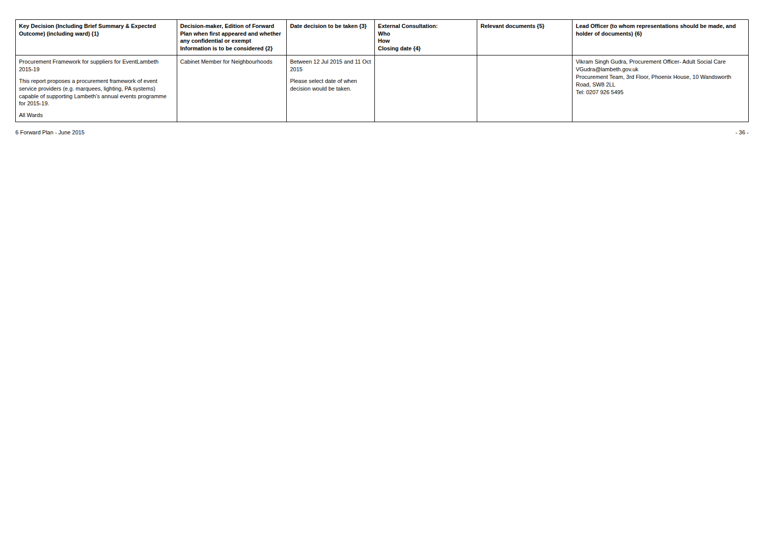| Key Decision (Including Brief Summary & Expected Outcome) (including ward) {1} | Decision-maker, Edition of Forward Plan when first appeared and whether any confidential or exempt Information is to be considered {2} | Date decision to be taken {3} | External Consultation: Who How Closing date {4} | Relevant documents {5} | Lead Officer (to whom representations should be made, and holder of documents) {6} |
| --- | --- | --- | --- | --- | --- |
| Procurement Framework for suppliers for EventLambeth 2015-19 This report proposes a procurement framework of event service providers (e.g. marquees, lighting, PA systems) capable of supporting Lambeth’s annual events programme for 2015-19. All Wards | Cabinet Member for Neighbourhoods | Between 12 Jul 2015 and 11 Oct 2015 Please select date of when decision would be taken. | | | Vikram Singh Gudra, Procurement Officer- Adult Social Care VGudra@lambeth.gov.uk Procurement Team, 3rd Floor, Phoenix House, 10 Wandsworth Road, SW8 2LL Tel: 0207 926 5495 |
6 Forward Plan - June 2015
- 36 -